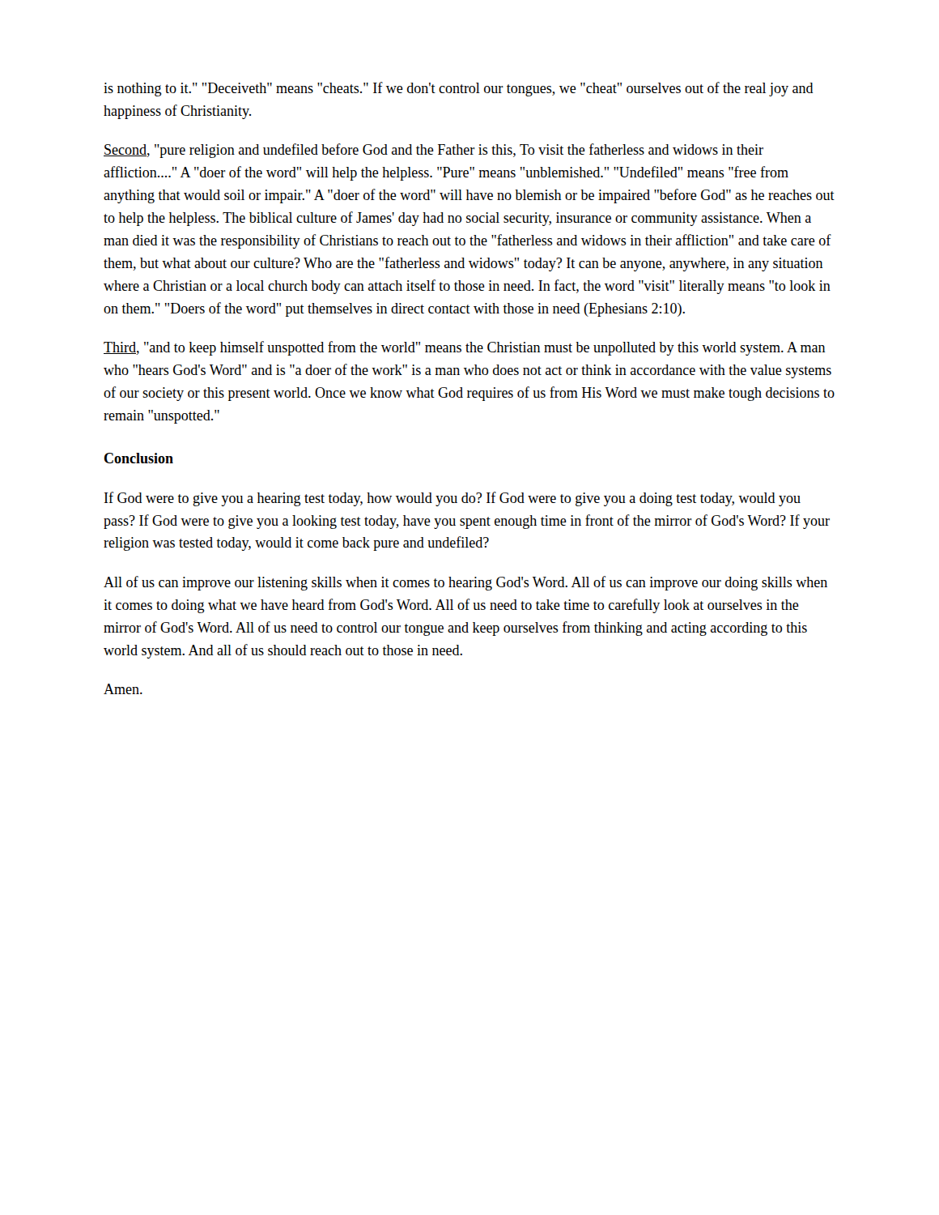is nothing to it." "Deceiveth" means "cheats." If we don't control our tongues, we "cheat" ourselves out of the real joy and happiness of Christianity.
Second, "pure religion and undefiled before God and the Father is this, To visit the fatherless and widows in their affliction...." A "doer of the word" will help the helpless. "Pure" means "unblemished." "Undefiled" means "free from anything that would soil or impair." A "doer of the word" will have no blemish or be impaired "before God" as he reaches out to help the helpless. The biblical culture of James' day had no social security, insurance or community assistance. When a man died it was the responsibility of Christians to reach out to the "fatherless and widows in their affliction" and take care of them, but what about our culture? Who are the "fatherless and widows" today? It can be anyone, anywhere, in any situation where a Christian or a local church body can attach itself to those in need. In fact, the word "visit" literally means "to look in on them." "Doers of the word" put themselves in direct contact with those in need (Ephesians 2:10).
Third, "and to keep himself unspotted from the world" means the Christian must be unpolluted by this world system. A man who "hears God's Word" and is "a doer of the work" is a man who does not act or think in accordance with the value systems of our society or this present world. Once we know what God requires of us from His Word we must make tough decisions to remain "unspotted."
Conclusion
If God were to give you a hearing test today, how would you do? If God were to give you a doing test today, would you pass? If God were to give you a looking test today, have you spent enough time in front of the mirror of God's Word? If your religion was tested today, would it come back pure and undefiled?
All of us can improve our listening skills when it comes to hearing God's Word. All of us can improve our doing skills when it comes to doing what we have heard from God's Word. All of us need to take time to carefully look at ourselves in the mirror of God's Word. All of us need to control our tongue and keep ourselves from thinking and acting according to this world system. And all of us should reach out to those in need.
Amen.